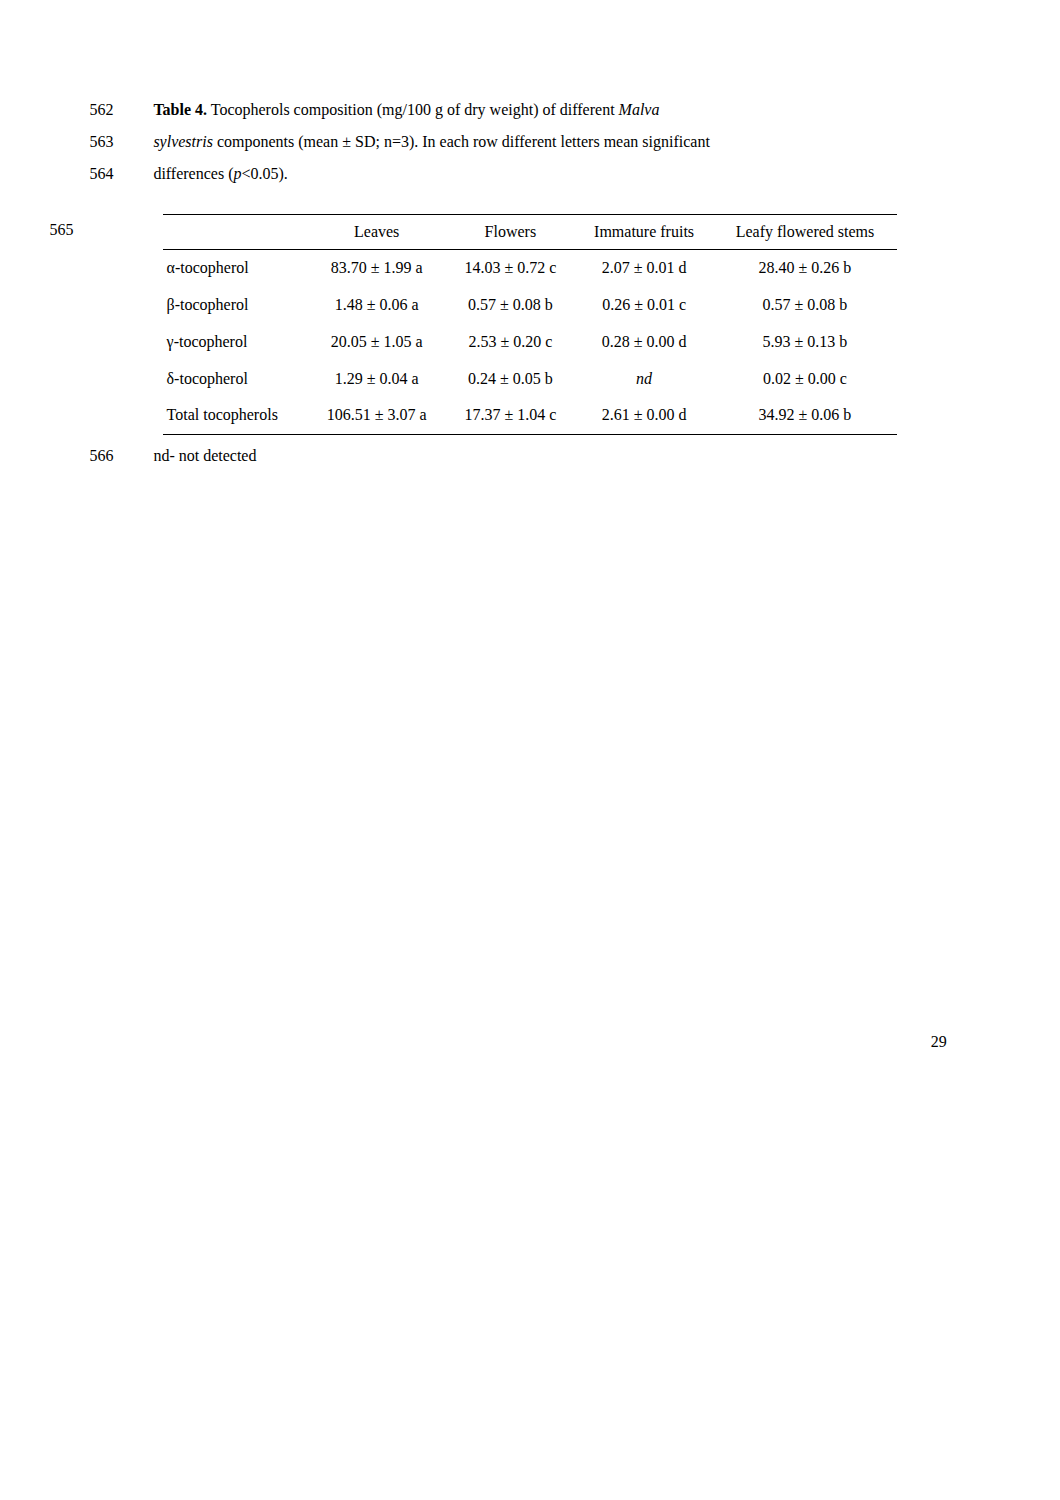562 Table 4. Tocopherols composition (mg/100 g of dry weight) of different Malva
563 sylvestris components (mean ± SD; n=3). In each row different letters mean significant
564differences (p<0.05).
565
| | Leaves | Flowers | Immature fruits | Leafy flowered stems |
| --- | --- | --- | --- | --- |
| α-tocopherol | 83.70 ± 1.99 a | 14.03 ± 0.72 c | 2.07 ± 0.01 d | 28.40 ± 0.26 b |
| β-tocopherol | 1.48 ± 0.06 a | 0.57 ± 0.08 b | 0.26 ± 0.01 c | 0.57 ± 0.08 b |
| γ-tocopherol | 20.05 ± 1.05 a | 2.53 ± 0.20 c | 0.28 ± 0.00 d | 5.93 ± 0.13 b |
| δ-tocopherol | 1.29 ± 0.04 a | 0.24 ± 0.05 b | nd | 0.02 ± 0.00 c |
| Total tocopherols | 106.51 ± 3.07 a | 17.37 ± 1.04 c | 2.61 ± 0.00 d | 34.92 ± 0.06 b |
566nd- not detected
29